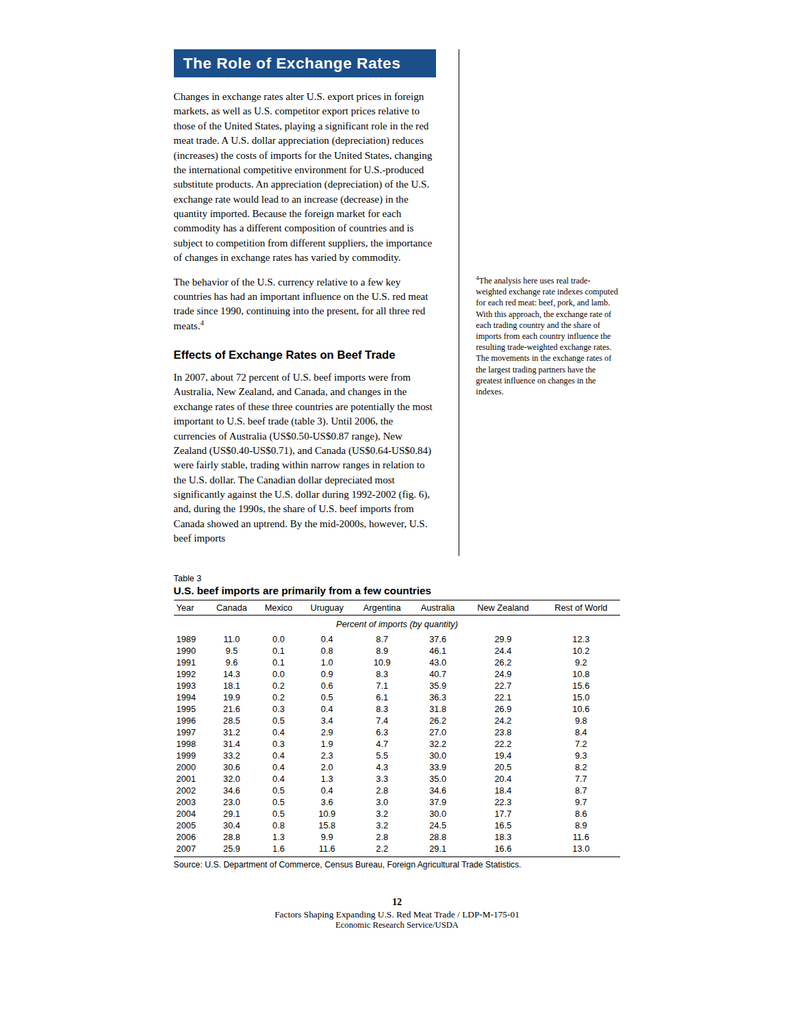The Role of Exchange Rates
Changes in exchange rates alter U.S. export prices in foreign markets, as well as U.S. competitor export prices relative to those of the United States, playing a significant role in the red meat trade. A U.S. dollar appreciation (depreciation) reduces (increases) the costs of imports for the United States, changing the international competitive environment for U.S.-produced substitute products. An appreciation (depreciation) of the U.S. exchange rate would lead to an increase (decrease) in the quantity imported. Because the foreign market for each commodity has a different composition of countries and is subject to competition from different suppliers, the importance of changes in exchange rates has varied by commodity.
The behavior of the U.S. currency relative to a few key countries has had an important influence on the U.S. red meat trade since 1990, continuing into the present, for all three red meats.4
Effects of Exchange Rates on Beef Trade
In 2007, about 72 percent of U.S. beef imports were from Australia, New Zealand, and Canada, and changes in the exchange rates of these three countries are potentially the most important to U.S. beef trade (table 3). Until 2006, the currencies of Australia (US$0.50-US$0.87 range), New Zealand (US$0.40-US$0.71), and Canada (US$0.64-US$0.84) were fairly stable, trading within narrow ranges in relation to the U.S. dollar. The Canadian dollar depreciated most significantly against the U.S. dollar during 1992-2002 (fig. 6), and, during the 1990s, the share of U.S. beef imports from Canada showed an uptrend. By the mid-2000s, however, U.S. beef imports
4The analysis here uses real trade-weighted exchange rate indexes computed for each red meat: beef, pork, and lamb. With this approach, the exchange rate of each trading country and the share of imports from each country influence the resulting trade-weighted exchange rates. The movements in the exchange rates of the largest trading partners have the greatest influence on changes in the indexes.
Table 3
U.S. beef imports are primarily from a few countries
| Year | Canada | Mexico | Uruguay | Argentina | Australia | New Zealand | Rest of World |
| --- | --- | --- | --- | --- | --- | --- | --- |
| Percent of imports (by quantity) |
| 1989 | 11.0 | 0.0 | 0.4 | 8.7 | 37.6 | 29.9 | 12.3 |
| 1990 | 9.5 | 0.1 | 0.8 | 8.9 | 46.1 | 24.4 | 10.2 |
| 1991 | 9.6 | 0.1 | 1.0 | 10.9 | 43.0 | 26.2 | 9.2 |
| 1992 | 14.3 | 0.0 | 0.9 | 8.3 | 40.7 | 24.9 | 10.8 |
| 1993 | 18.1 | 0.2 | 0.6 | 7.1 | 35.9 | 22.7 | 15.6 |
| 1994 | 19.9 | 0.2 | 0.5 | 6.1 | 36.3 | 22.1 | 15.0 |
| 1995 | 21.6 | 0.3 | 0.4 | 8.3 | 31.8 | 26.9 | 10.6 |
| 1996 | 28.5 | 0.5 | 3.4 | 7.4 | 26.2 | 24.2 | 9.8 |
| 1997 | 31.2 | 0.4 | 2.9 | 6.3 | 27.0 | 23.8 | 8.4 |
| 1998 | 31.4 | 0.3 | 1.9 | 4.7 | 32.2 | 22.2 | 7.2 |
| 1999 | 33.2 | 0.4 | 2.3 | 5.5 | 30.0 | 19.4 | 9.3 |
| 2000 | 30.6 | 0.4 | 2.0 | 4.3 | 33.9 | 20.5 | 8.2 |
| 2001 | 32.0 | 0.4 | 1.3 | 3.3 | 35.0 | 20.4 | 7.7 |
| 2002 | 34.6 | 0.5 | 0.4 | 2.8 | 34.6 | 18.4 | 8.7 |
| 2003 | 23.0 | 0.5 | 3.6 | 3.0 | 37.9 | 22.3 | 9.7 |
| 2004 | 29.1 | 0.5 | 10.9 | 3.2 | 30.0 | 17.7 | 8.6 |
| 2005 | 30.4 | 0.8 | 15.8 | 3.2 | 24.5 | 16.5 | 8.9 |
| 2006 | 28.8 | 1.3 | 9.9 | 2.8 | 28.8 | 18.3 | 11.6 |
| 2007 | 25.9 | 1.6 | 11.6 | 2.2 | 29.1 | 16.6 | 13.0 |
Source: U.S. Department of Commerce, Census Bureau, Foreign Agricultural Trade Statistics.
12
Factors Shaping Expanding U.S. Red Meat Trade / LDP-M-175-01
Economic Research Service/USDA